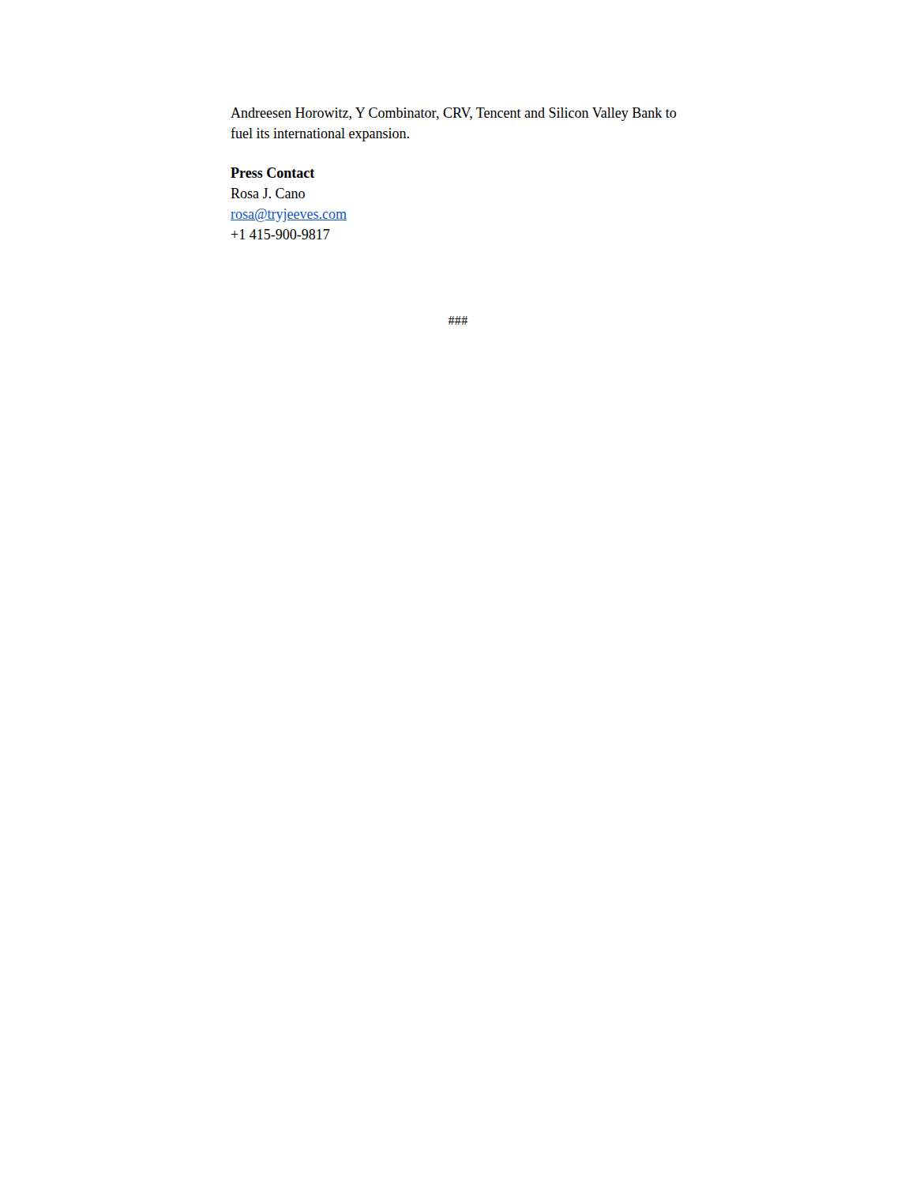Andreesen Horowitz, Y Combinator, CRV, Tencent and Silicon Valley Bank to fuel its international expansion.
Press Contact
Rosa J. Cano
rosa@tryjeeves.com
+1 415-900-9817
###